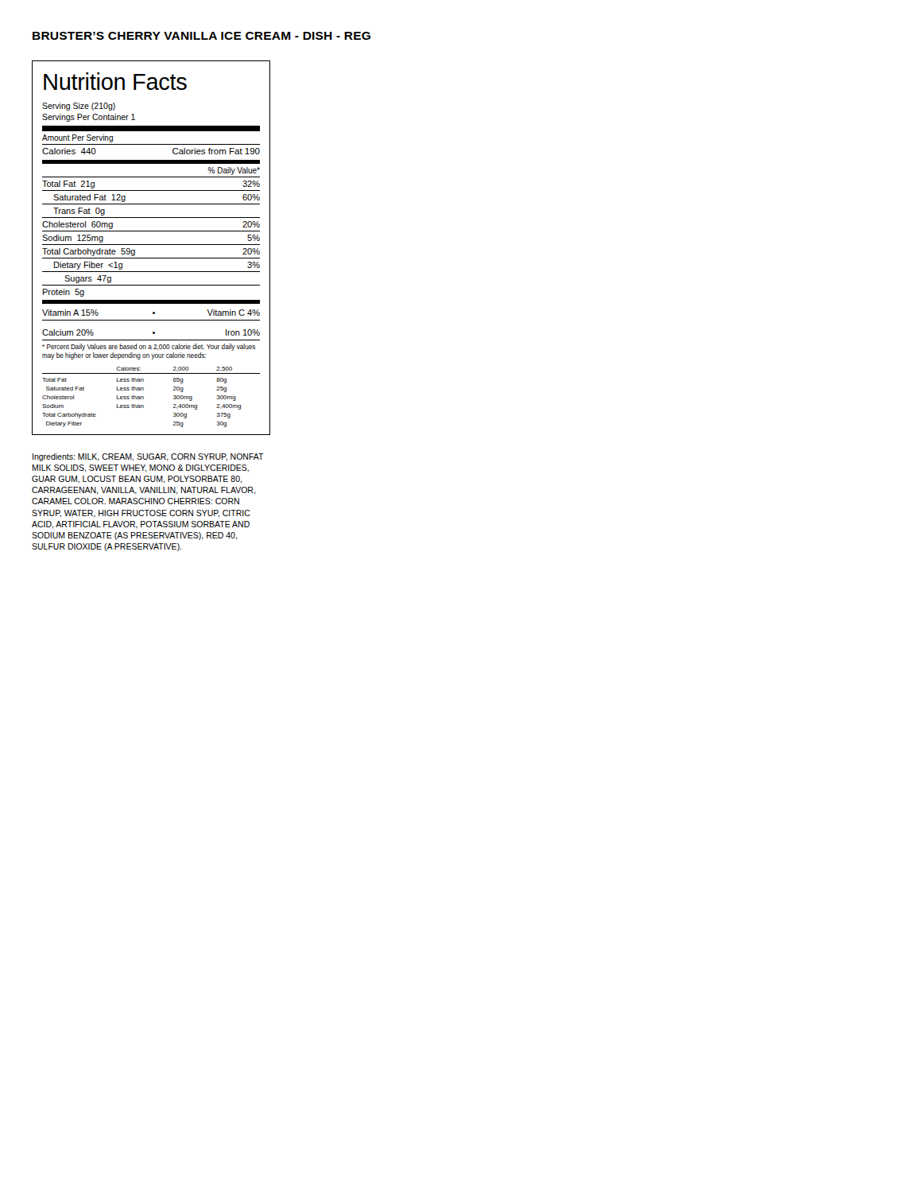BRUSTER’S CHERRY VANILLA ICE CREAM - DISH - REG
Nutrition Facts
Serving Size (210g)
Servings Per Container 1
Amount Per Serving
| Calories 440 | Calories from Fat 190 |
| % Daily Value* |
| Total Fat 21g | 32% |
| Saturated Fat 12g | 60% |
| Trans Fat 0g | |
| Cholesterol 60mg | 20% |
| Sodium 125mg | 5% |
| Total Carbohydrate 59g | 20% |
| Dietary Fiber <1g | 3% |
| Sugars 47g | |
| Protein 5g | |
| Vitamin A 15% | • | Vitamin C 4% |
| Calcium 20% | • | Iron 10% |
* Percent Daily Values are based on a 2,000 calorie diet. Your daily values may be higher or lower depending on your calorie needs:
| | Calories: | 2,000 | 2,500 |
| Total Fat | Less than | 65g | 80g |
| Saturated Fat | Less than | 20g | 25g |
| Cholesterol | Less than | 300mg | 300mg |
| Sodium | Less than | 2,400mg | 2,400mg |
| Total Carbohydrate | | 300g | 375g |
| Dietary Fiber | | 25g | 30g |
Ingredients: MILK, CREAM, SUGAR, CORN SYRUP, NONFAT MILK SOLIDS, SWEET WHEY, MONO & DIGLYCERIDES, GUAR GUM, LOCUST BEAN GUM, POLYSORBATE 80, CARRAGEENAN, VANILLA, VANILLIN, NATURAL FLAVOR, CARAMEL COLOR. MARASCHINO CHERRIES: CORN SYRUP, WATER, HIGH FRUCTOSE CORN SYUP, CITRIC ACID, ARTIFICIAL FLAVOR, POTASSIUM SORBATE AND SODIUM BENZOATE (AS PRESERVATIVES), RED 40, SULFUR DIOXIDE (A PRESERVATIVE).